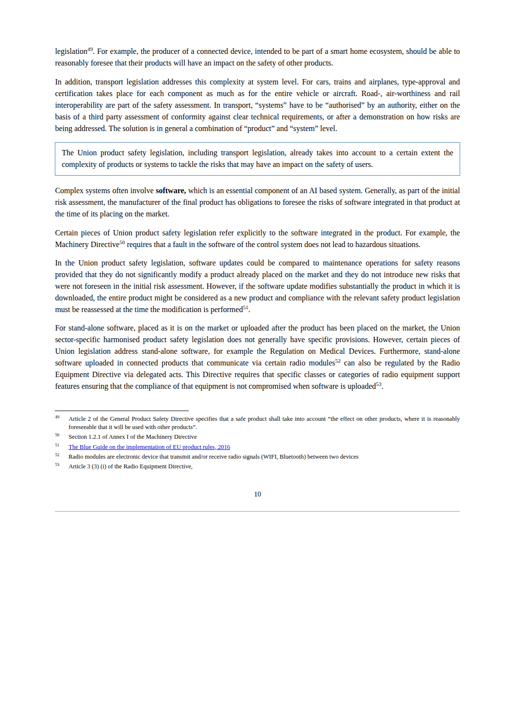legislation49. For example, the producer of a connected device, intended to be part of a smart home ecosystem, should be able to reasonably foresee that their products will have an impact on the safety of other products.
In addition, transport legislation addresses this complexity at system level. For cars, trains and airplanes, type-approval and certification takes place for each component as much as for the entire vehicle or aircraft. Road-, air-worthiness and rail interoperability are part of the safety assessment. In transport, “systems” have to be “authorised” by an authority, either on the basis of a third party assessment of conformity against clear technical requirements, or after a demonstration on how risks are being addressed. The solution is in general a combination of “product” and “system” level.
The Union product safety legislation, including transport legislation, already takes into account to a certain extent the complexity of products or systems to tackle the risks that may have an impact on the safety of users.
Complex systems often involve software, which is an essential component of an AI based system. Generally, as part of the initial risk assessment, the manufacturer of the final product has obligations to foresee the risks of software integrated in that product at the time of its placing on the market.
Certain pieces of Union product safety legislation refer explicitly to the software integrated in the product. For example, the Machinery Directive50 requires that a fault in the software of the control system does not lead to hazardous situations.
In the Union product safety legislation, software updates could be compared to maintenance operations for safety reasons provided that they do not significantly modify a product already placed on the market and they do not introduce new risks that were not foreseen in the initial risk assessment. However, if the software update modifies substantially the product in which it is downloaded, the entire product might be considered as a new product and compliance with the relevant safety product legislation must be reassessed at the time the modification is performed51.
For stand-alone software, placed as it is on the market or uploaded after the product has been placed on the market, the Union sector-specific harmonised product safety legislation does not generally have specific provisions. However, certain pieces of Union legislation address stand-alone software, for example the Regulation on Medical Devices. Furthermore, stand-alone software uploaded in connected products that communicate via certain radio modules52 can also be regulated by the Radio Equipment Directive via delegated acts. This Directive requires that specific classes or categories of radio equipment support features ensuring that the compliance of that equipment is not compromised when software is uploaded53.
49
Article 2 of the General Product Safety Directive specifies that a safe product shall take into account “the effect on other products, where it is reasonably foreseeable that it will be used with other products”.
50
Section 1.2.1 of Annex I of the Machinery Directive
51
The Blue Guide on the implementation of EU product rules, 2016
52
Radio modules are electronic device that transmit and/or receive radio signals (WIFI, Bluetooth) between two devices
53
Article 3 (3) (i) of the Radio Equipment Directive,
10